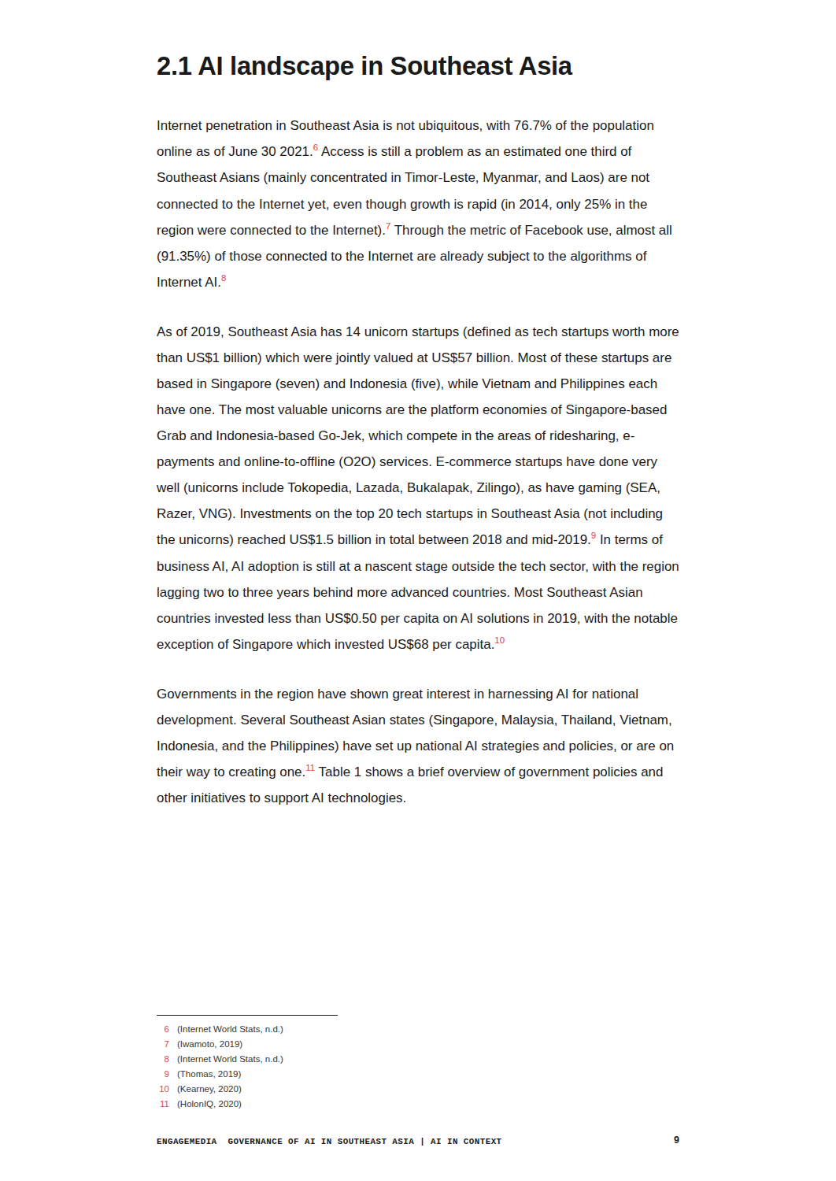2.1 AI landscape in Southeast Asia
Internet penetration in Southeast Asia is not ubiquitous, with 76.7% of the population online as of June 30 2021.6 Access is still a problem as an estimated one third of Southeast Asians (mainly concentrated in Timor-Leste, Myanmar, and Laos) are not connected to the Internet yet, even though growth is rapid (in 2014, only 25% in the region were connected to the Internet).7 Through the metric of Facebook use, almost all (91.35%) of those connected to the Internet are already subject to the algorithms of Internet AI.8
As of 2019, Southeast Asia has 14 unicorn startups (defined as tech startups worth more than US$1 billion) which were jointly valued at US$57 billion. Most of these startups are based in Singapore (seven) and Indonesia (five), while Vietnam and Philippines each have one. The most valuable unicorns are the platform economies of Singapore-based Grab and Indonesia-based Go-Jek, which compete in the areas of ridesharing, e-payments and online-to-offline (O2O) services. E-commerce startups have done very well (unicorns include Tokopedia, Lazada, Bukalapak, Zilingo), as have gaming (SEA, Razer, VNG). Investments on the top 20 tech startups in Southeast Asia (not including the unicorns) reached US$1.5 billion in total between 2018 and mid-2019.9 In terms of business AI, AI adoption is still at a nascent stage outside the tech sector, with the region lagging two to three years behind more advanced countries. Most Southeast Asian countries invested less than US$0.50 per capita on AI solutions in 2019, with the notable exception of Singapore which invested US$68 per capita.10
Governments in the region have shown great interest in harnessing AI for national development. Several Southeast Asian states (Singapore, Malaysia, Thailand, Vietnam, Indonesia, and the Philippines) have set up national AI strategies and policies, or are on their way to creating one.11 Table 1 shows a brief overview of government policies and other initiatives to support AI technologies.
6(Internet World Stats, n.d.)
7(Iwamoto, 2019)
8(Internet World Stats, n.d.)
9(Thomas, 2019)
10(Kearney, 2020)
11(HolonIQ, 2020)
ENGAGEMEDIA GOVERNANCE OF AI IN SOUTHEAST ASIA | AI IN CONTEXT
9